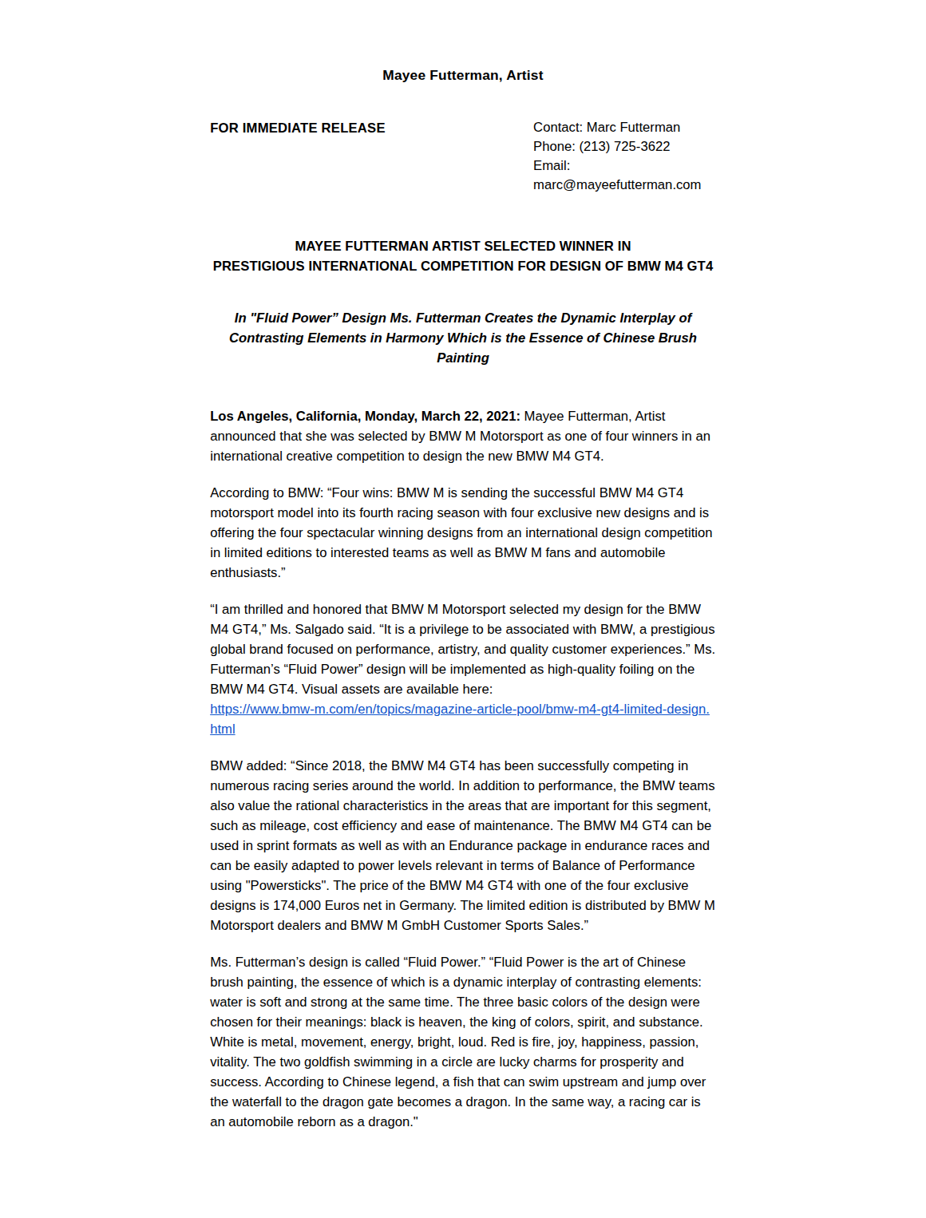Mayee Futterman, Artist
| FOR IMMEDIATE RELEASE | Contact: Marc Futterman Phone: (213) 725-3622 Email: marc@mayeefutterman.com |
MAYEE FUTTERMAN ARTIST SELECTED WINNER IN
PRESTIGIOUS INTERNATIONAL COMPETITION FOR DESIGN OF BMW M4 GT4
In "Fluid Power” Design Ms. Futterman Creates the Dynamic Interplay of
Contrasting Elements in Harmony Which is the Essence of Chinese Brush Painting
Los Angeles, California, Monday, March 22, 2021: Mayee Futterman, Artist announced that she was selected by BMW M Motorsport as one of four winners in an international creative competition to design the new BMW M4 GT4.
According to BMW: “Four wins: BMW M is sending the successful BMW M4 GT4 motorsport model into its fourth racing season with four exclusive new designs and is offering the four spectacular winning designs from an international design competition in limited editions to interested teams as well as BMW M fans and automobile enthusiasts.”
“I am thrilled and honored that BMW M Motorsport selected my design for the BMW M4 GT4,” Ms. Salgado said. “It is a privilege to be associated with BMW, a prestigious global brand focused on performance, artistry, and quality customer experiences.” Ms. Futterman’s “Fluid Power” design will be implemented as high-quality foiling on the BMW M4 GT4. Visual assets are available here:
https://www.bmw-m.com/en/topics/magazine-article-pool/bmw-m4-gt4-limited-design.html
BMW added: “Since 2018, the BMW M4 GT4 has been successfully competing in numerous racing series around the world. In addition to performance, the BMW teams also value the rational characteristics in the areas that are important for this segment, such as mileage, cost efficiency and ease of maintenance. The BMW M4 GT4 can be used in sprint formats as well as with an Endurance package in endurance races and can be easily adapted to power levels relevant in terms of Balance of Performance using "Powersticks". The price of the BMW M4 GT4 with one of the four exclusive designs is 174,000 Euros net in Germany. The limited edition is distributed by BMW M Motorsport dealers and BMW M GmbH Customer Sports Sales.”
Ms. Futterman’s design is called “Fluid Power.” “Fluid Power is the art of Chinese brush painting, the essence of which is a dynamic interplay of contrasting elements: water is soft and strong at the same time. The three basic colors of the design were chosen for their meanings: black is heaven, the king of colors, spirit, and substance. White is metal, movement, energy, bright, loud. Red is fire, joy, happiness, passion, vitality. The two goldfish swimming in a circle are lucky charms for prosperity and success. According to Chinese legend, a fish that can swim upstream and jump over the waterfall to the dragon gate becomes a dragon. In the same way, a racing car is an automobile reborn as a dragon."